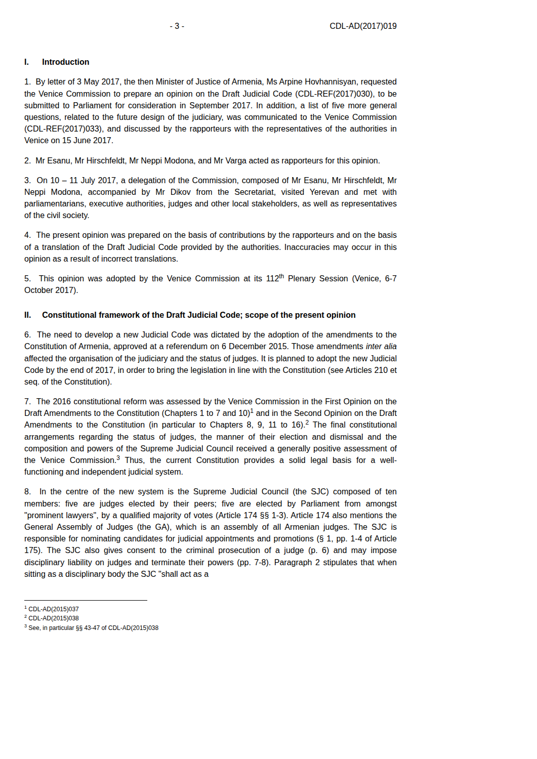- 3 - CDL-AD(2017)019
I. Introduction
1. By letter of 3 May 2017, the then Minister of Justice of Armenia, Ms Arpine Hovhannisyan, requested the Venice Commission to prepare an opinion on the Draft Judicial Code (CDL-REF(2017)030), to be submitted to Parliament for consideration in September 2017. In addition, a list of five more general questions, related to the future design of the judiciary, was communicated to the Venice Commission (CDL-REF(2017)033), and discussed by the rapporteurs with the representatives of the authorities in Venice on 15 June 2017.
2. Mr Esanu, Mr Hirschfeldt, Mr Neppi Modona, and Mr Varga acted as rapporteurs for this opinion.
3. On 10 – 11 July 2017, a delegation of the Commission, composed of Mr Esanu, Mr Hirschfeldt, Mr Neppi Modona, accompanied by Mr Dikov from the Secretariat, visited Yerevan and met with parliamentarians, executive authorities, judges and other local stakeholders, as well as representatives of the civil society.
4. The present opinion was prepared on the basis of contributions by the rapporteurs and on the basis of a translation of the Draft Judicial Code provided by the authorities. Inaccuracies may occur in this opinion as a result of incorrect translations.
5. This opinion was adopted by the Venice Commission at its 112th Plenary Session (Venice, 6-7 October 2017).
II. Constitutional framework of the Draft Judicial Code; scope of the present opinion
6. The need to develop a new Judicial Code was dictated by the adoption of the amendments to the Constitution of Armenia, approved at a referendum on 6 December 2015. Those amendments inter alia affected the organisation of the judiciary and the status of judges. It is planned to adopt the new Judicial Code by the end of 2017, in order to bring the legislation in line with the Constitution (see Articles 210 et seq. of the Constitution).
7. The 2016 constitutional reform was assessed by the Venice Commission in the First Opinion on the Draft Amendments to the Constitution (Chapters 1 to 7 and 10)1 and in the Second Opinion on the Draft Amendments to the Constitution (in particular to Chapters 8, 9, 11 to 16).2 The final constitutional arrangements regarding the status of judges, the manner of their election and dismissal and the composition and powers of the Supreme Judicial Council received a generally positive assessment of the Venice Commission.3 Thus, the current Constitution provides a solid legal basis for a well-functioning and independent judicial system.
8. In the centre of the new system is the Supreme Judicial Council (the SJC) composed of ten members: five are judges elected by their peers; five are elected by Parliament from amongst "prominent lawyers", by a qualified majority of votes (Article 174 §§ 1-3). Article 174 also mentions the General Assembly of Judges (the GA), which is an assembly of all Armenian judges. The SJC is responsible for nominating candidates for judicial appointments and promotions (§ 1, pp. 1-4 of Article 175). The SJC also gives consent to the criminal prosecution of a judge (p. 6) and may impose disciplinary liability on judges and terminate their powers (pp. 7-8). Paragraph 2 stipulates that when sitting as a disciplinary body the SJC "shall act as a
1 CDL-AD(2015)037
2 CDL-AD(2015)038
3 See, in particular §§ 43-47 of CDL-AD(2015)038